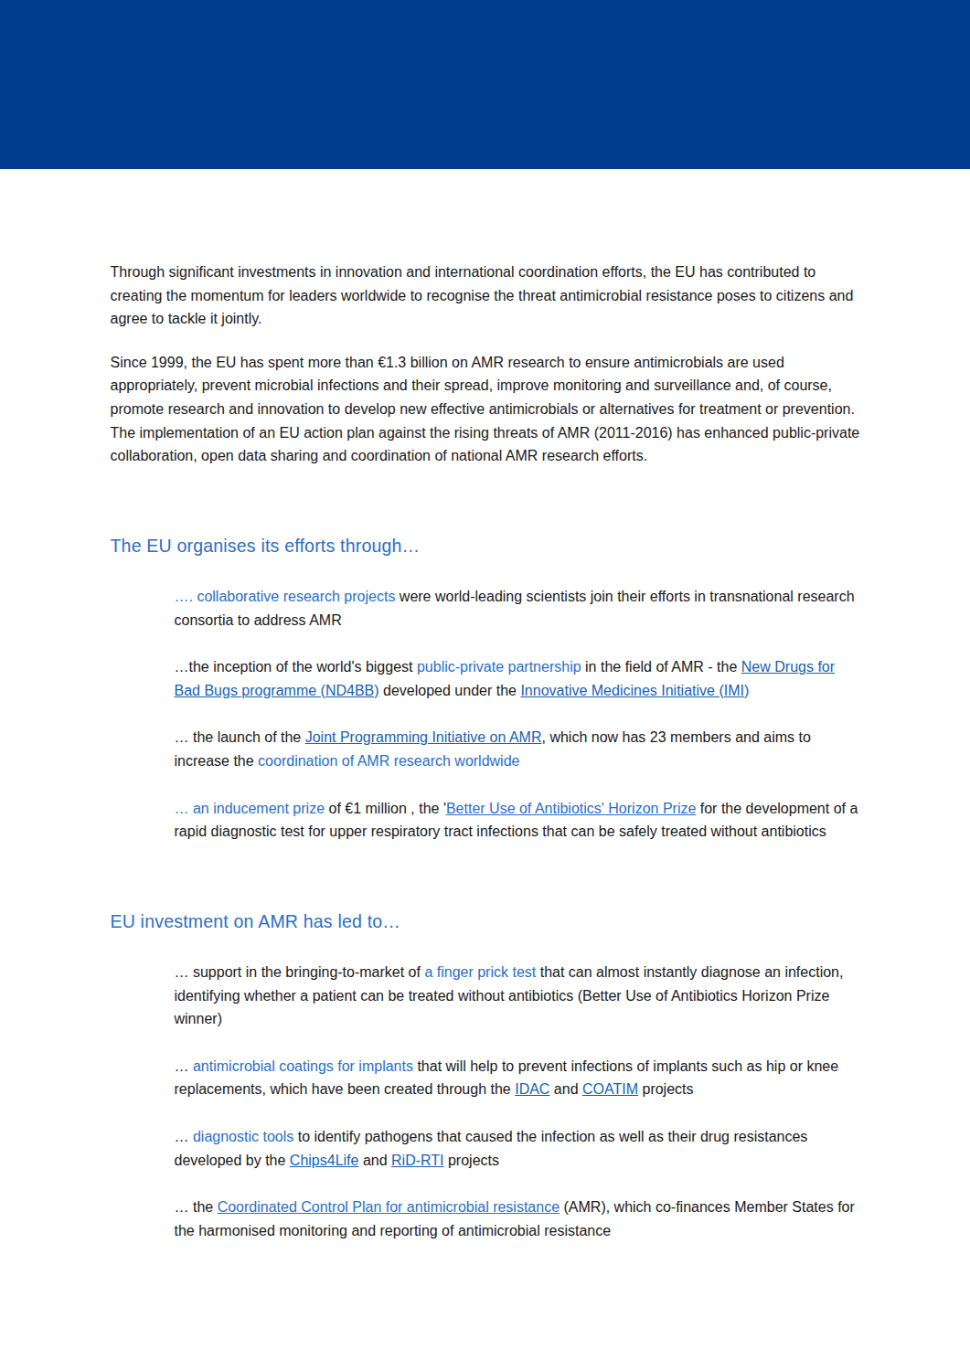Through significant investments in innovation and international coordination efforts, the EU has contributed to creating the momentum for leaders worldwide to recognise the threat antimicrobial resistance poses to citizens and agree to tackle it jointly.
Since 1999, the EU has spent more than €1.3 billion on AMR research to ensure antimicrobials are used appropriately, prevent microbial infections and their spread, improve monitoring and surveillance and, of course, promote research and innovation to develop new effective antimicrobials or alternatives for treatment or prevention. The implementation of an EU action plan against the rising threats of AMR (2011-2016) has enhanced public-private collaboration, open data sharing and coordination of national AMR research efforts.
The EU organises its efforts through…
…. collaborative research projects were world-leading scientists join their efforts in transnational research consortia to address AMR
…the inception of the world's biggest public-private partnership in the field of AMR - the New Drugs for Bad Bugs programme (ND4BB) developed under the Innovative Medicines Initiative (IMI)
… the launch of the Joint Programming Initiative on AMR, which now has 23 members and aims to increase the coordination of AMR research worldwide
… an inducement prize of €1 million , the 'Better Use of Antibiotics' Horizon Prize for the development of a rapid diagnostic test for upper respiratory tract infections that can be safely treated without antibiotics
EU investment on AMR has led to…
… support in the bringing-to-market of a finger prick test that can almost instantly diagnose an infection, identifying whether a patient can be treated without antibiotics (Better Use of Antibiotics Horizon Prize winner)
… antimicrobial coatings for implants that will help to prevent infections of implants such as hip or knee replacements, which have been created through the IDAC and COATIM projects
… diagnostic tools to identify pathogens that caused the infection as well as their drug resistances developed by the Chips4Life and RiD-RTI projects
… the Coordinated Control Plan for antimicrobial resistance (AMR), which co-finances Member States for the harmonised monitoring and reporting of antimicrobial resistance